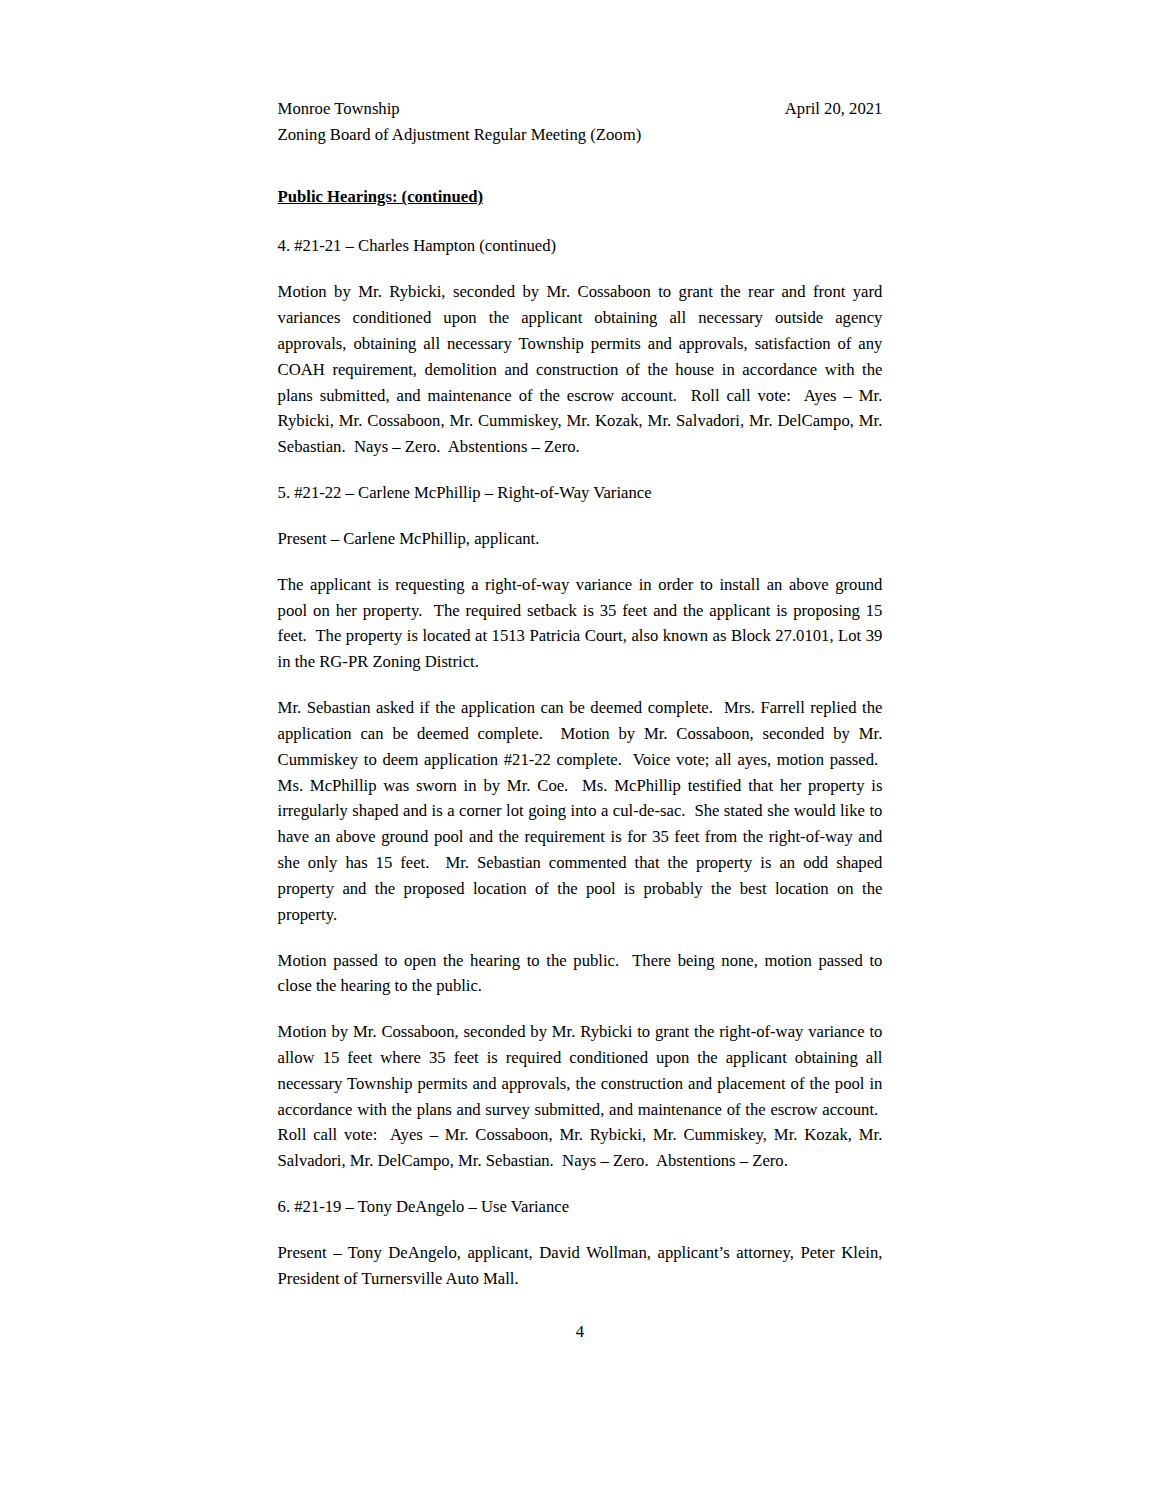Monroe Township
Zoning Board of Adjustment Regular Meeting (Zoom)
April 20, 2021
Public Hearings: (continued)
4. #21-21 – Charles Hampton (continued)
Motion by Mr. Rybicki, seconded by Mr. Cossaboon to grant the rear and front yard variances conditioned upon the applicant obtaining all necessary outside agency approvals, obtaining all necessary Township permits and approvals, satisfaction of any COAH requirement, demolition and construction of the house in accordance with the plans submitted, and maintenance of the escrow account. Roll call vote: Ayes – Mr. Rybicki, Mr. Cossaboon, Mr. Cummiskey, Mr. Kozak, Mr. Salvadori, Mr. DelCampo, Mr. Sebastian. Nays – Zero. Abstentions – Zero.
5. #21-22 – Carlene McPhillip – Right-of-Way Variance
Present – Carlene McPhillip, applicant.
The applicant is requesting a right-of-way variance in order to install an above ground pool on her property. The required setback is 35 feet and the applicant is proposing 15 feet. The property is located at 1513 Patricia Court, also known as Block 27.0101, Lot 39 in the RG-PR Zoning District.
Mr. Sebastian asked if the application can be deemed complete. Mrs. Farrell replied the application can be deemed complete. Motion by Mr. Cossaboon, seconded by Mr. Cummiskey to deem application #21-22 complete. Voice vote; all ayes, motion passed. Ms. McPhillip was sworn in by Mr. Coe. Ms. McPhillip testified that her property is irregularly shaped and is a corner lot going into a cul-de-sac. She stated she would like to have an above ground pool and the requirement is for 35 feet from the right-of-way and she only has 15 feet. Mr. Sebastian commented that the property is an odd shaped property and the proposed location of the pool is probably the best location on the property.
Motion passed to open the hearing to the public. There being none, motion passed to close the hearing to the public.
Motion by Mr. Cossaboon, seconded by Mr. Rybicki to grant the right-of-way variance to allow 15 feet where 35 feet is required conditioned upon the applicant obtaining all necessary Township permits and approvals, the construction and placement of the pool in accordance with the plans and survey submitted, and maintenance of the escrow account. Roll call vote: Ayes – Mr. Cossaboon, Mr. Rybicki, Mr. Cummiskey, Mr. Kozak, Mr. Salvadori, Mr. DelCampo, Mr. Sebastian. Nays – Zero. Abstentions – Zero.
6. #21-19 – Tony DeAngelo – Use Variance
Present – Tony DeAngelo, applicant, David Wollman, applicant’s attorney, Peter Klein, President of Turnersville Auto Mall.
4